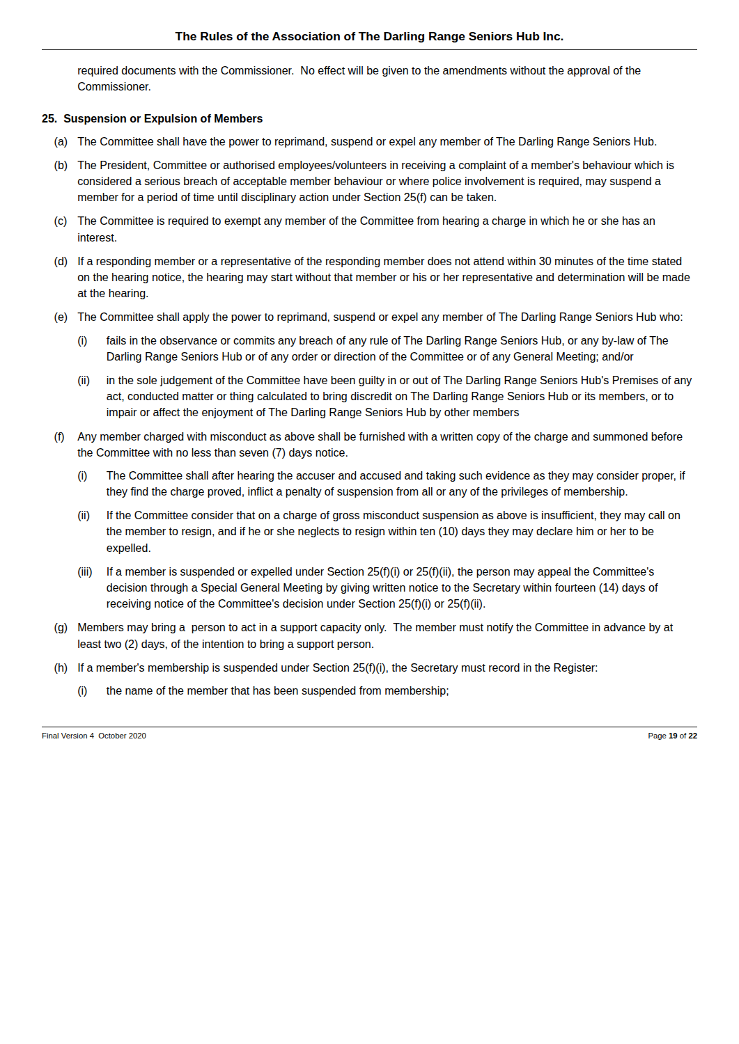The Rules of the Association of The Darling Range Seniors Hub Inc.
required documents with the Commissioner. No effect will be given to the amendments without the approval of the Commissioner.
25. Suspension or Expulsion of Members
(a) The Committee shall have the power to reprimand, suspend or expel any member of The Darling Range Seniors Hub.
(b) The President, Committee or authorised employees/volunteers in receiving a complaint of a member's behaviour which is considered a serious breach of acceptable member behaviour or where police involvement is required, may suspend a member for a period of time until disciplinary action under Section 25(f) can be taken.
(c) The Committee is required to exempt any member of the Committee from hearing a charge in which he or she has an interest.
(d) If a responding member or a representative of the responding member does not attend within 30 minutes of the time stated on the hearing notice, the hearing may start without that member or his or her representative and determination will be made at the hearing.
(e) The Committee shall apply the power to reprimand, suspend or expel any member of The Darling Range Seniors Hub who:
(i) fails in the observance or commits any breach of any rule of The Darling Range Seniors Hub, or any by-law of The Darling Range Seniors Hub or of any order or direction of the Committee or of any General Meeting; and/or
(ii) in the sole judgement of the Committee have been guilty in or out of The Darling Range Seniors Hub's Premises of any act, conducted matter or thing calculated to bring discredit on The Darling Range Seniors Hub or its members, or to impair or affect the enjoyment of The Darling Range Seniors Hub by other members
(f) Any member charged with misconduct as above shall be furnished with a written copy of the charge and summoned before the Committee with no less than seven (7) days notice.
(i) The Committee shall after hearing the accuser and accused and taking such evidence as they may consider proper, if they find the charge proved, inflict a penalty of suspension from all or any of the privileges of membership.
(ii) If the Committee consider that on a charge of gross misconduct suspension as above is insufficient, they may call on the member to resign, and if he or she neglects to resign within ten (10) days they may declare him or her to be expelled.
(iii) If a member is suspended or expelled under Section 25(f)(i) or 25(f)(ii), the person may appeal the Committee's decision through a Special General Meeting by giving written notice to the Secretary within fourteen (14) days of receiving notice of the Committee's decision under Section 25(f)(i) or 25(f)(ii).
(g) Members may bring a person to act in a support capacity only. The member must notify the Committee in advance by at least two (2) days, of the intention to bring a support person.
(h) If a member's membership is suspended under Section 25(f)(i), the Secretary must record in the Register:
(i) the name of the member that has been suspended from membership;
Final Version 4 October 2020
Page 19 of 22